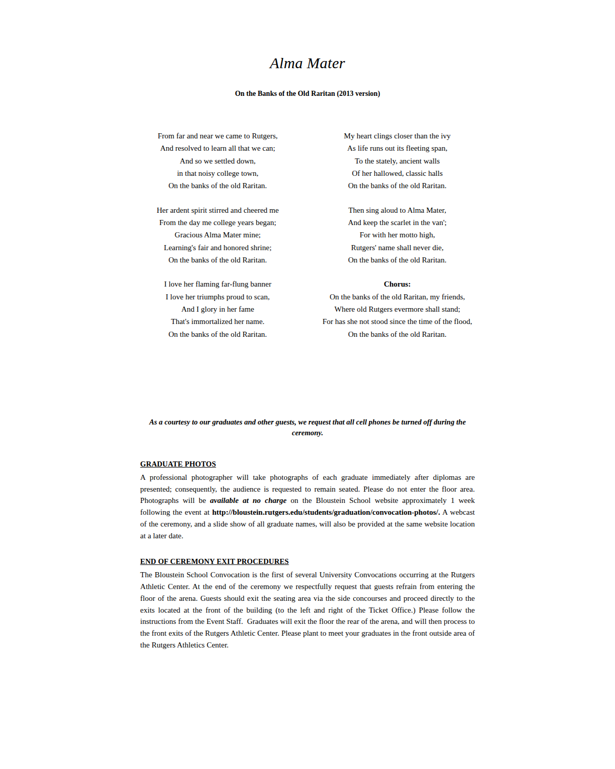Alma Mater
On the Banks of the Old Raritan (2013 version)
From far and near we came to Rutgers,
And resolved to learn all that we can;
And so we settled down,
in that noisy college town,
On the banks of the old Raritan.
Her ardent spirit stirred and cheered me
From the day me college years began;
Gracious Alma Mater mine;
Learning's fair and honored shrine;
On the banks of the old Raritan.
I love her flaming far-flung banner
I love her triumphs proud to scan,
And I glory in her fame
That's immortalized her name.
On the banks of the old Raritan.
My heart clings closer than the ivy
As life runs out its fleeting span,
To the stately, ancient walls
Of her hallowed, classic halls
On the banks of the old Raritan.
Then sing aloud to Alma Mater,
And keep the scarlet in the van';
For with her motto high,
Rutgers' name shall never die,
On the banks of the old Raritan.
Chorus:
On the banks of the old Raritan, my friends,
Where old Rutgers evermore shall stand;
For has she not stood since the time of the flood,
On the banks of the old Raritan.
As a courtesy to our graduates and other guests, we request that all cell phones be turned off during the ceremony.
GRADUATE PHOTOS
A professional photographer will take photographs of each graduate immediately after diplomas are presented; consequently, the audience is requested to remain seated. Please do not enter the floor area. Photographs will be available at no charge on the Bloustein School website approximately 1 week following the event at http://bloustein.rutgers.edu/students/graduation/convocation-photos/. A webcast of the ceremony, and a slide show of all graduate names, will also be provided at the same website location at a later date.
END OF CEREMONY EXIT PROCEDURES
The Bloustein School Convocation is the first of several University Convocations occurring at the Rutgers Athletic Center. At the end of the ceremony we respectfully request that guests refrain from entering the floor of the arena. Guests should exit the seating area via the side concourses and proceed directly to the exits located at the front of the building (to the left and right of the Ticket Office.) Please follow the instructions from the Event Staff. Graduates will exit the floor the rear of the arena, and will then process to the front exits of the Rutgers Athletic Center. Please plant to meet your graduates in the front outside area of the Rutgers Athletics Center.